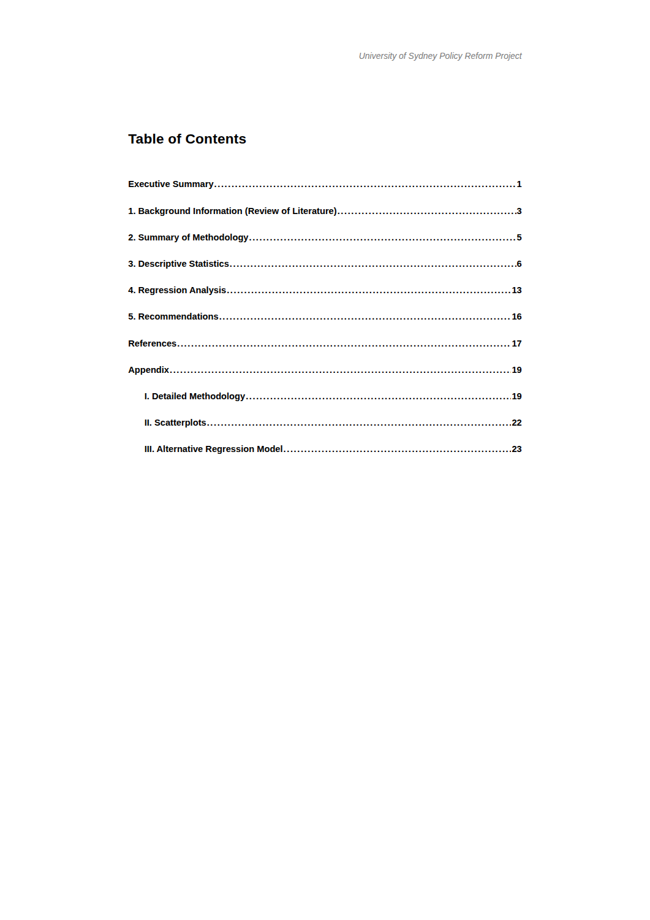University of Sydney Policy Reform Project
Table of Contents
Executive Summary .................................................................................................................. 1
1. Background Information (Review of Literature) ............................................................. 3
2. Summary of Methodology ................................................................................................ 5
3. Descriptive Statistics ....................................................................................................... 6
4. Regression Analysis ....................................................................................................... 13
5. Recommendations .......................................................................................................... 16
References ..................................................................................................................... 17
Appendix ......................................................................................................................... 19
I. Detailed Methodology ..................................................................................................... 19
II. Scatterplots ................................................................................................................. 22
III. Alternative Regression Model ................................................................................. 23